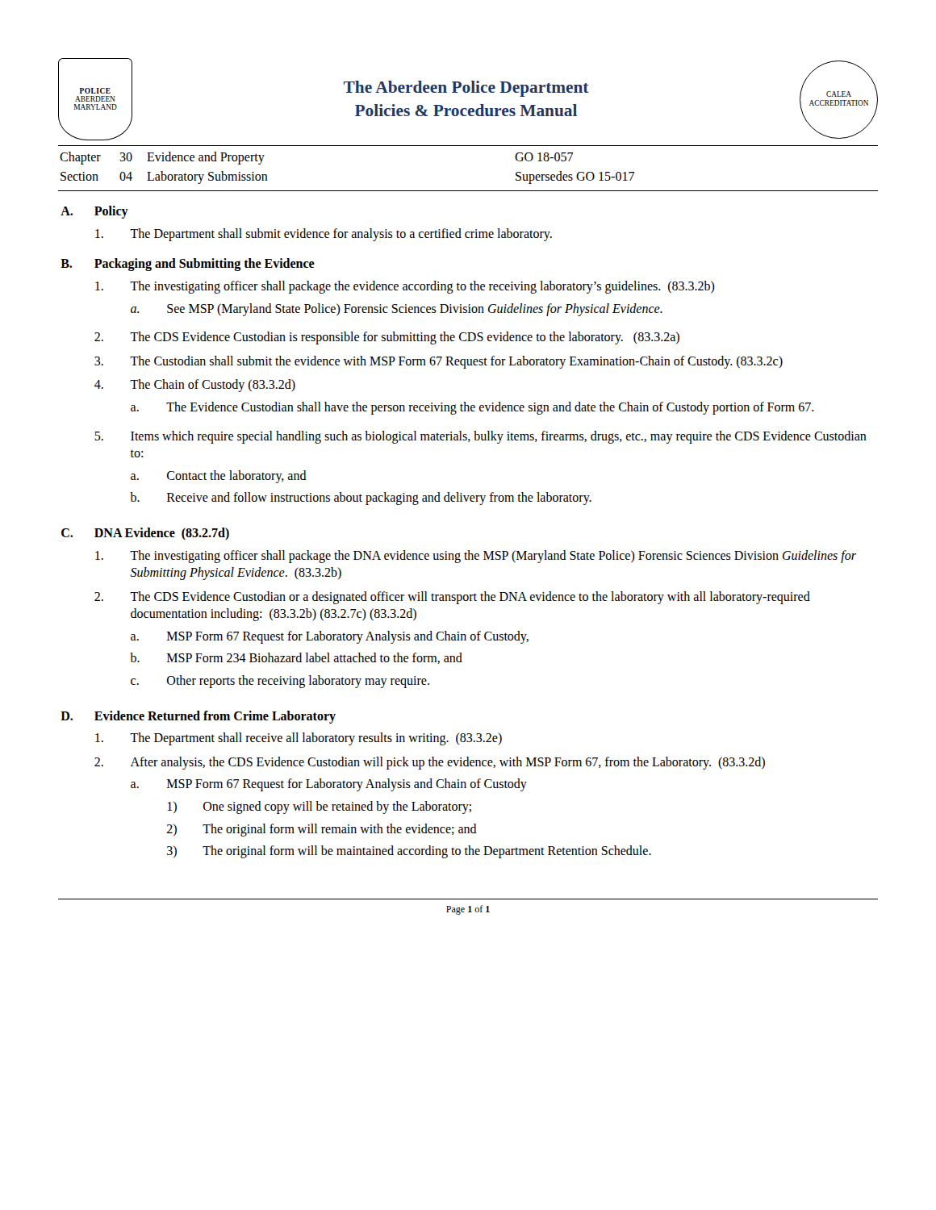POLICE
ABERDEEN
MARYLAND
The Aberdeen Police Department
Policies & Procedures Manual
CALEA
ACCREDITATION
| Chapter | 30 | Evidence and Property | GO 18-057 |
| Section | 04 | Laboratory Submission | Supersedes GO 15-017 |
A.
Policy
1.
The Department shall submit evidence for analysis to a certified crime laboratory.
B.
Packaging and Submitting the Evidence
1.
The investigating officer shall package the evidence according to the receiving laboratory’s guidelines. (83.3.2b)
a.
See MSP (Maryland State Police) Forensic Sciences Division Guidelines for Physical Evidence.
2.
The CDS Evidence Custodian is responsible for submitting the CDS evidence to the laboratory. (83.3.2a)
3.
The Custodian shall submit the evidence with MSP Form 67 Request for Laboratory Examination-Chain of Custody. (83.3.2c)
4.
The Chain of Custody (83.3.2d)
a.
The Evidence Custodian shall have the person receiving the evidence sign and date the Chain of Custody portion of Form 67.
5.
Items which require special handling such as biological materials, bulky items, firearms, drugs, etc., may require the CDS Evidence Custodian to:
a.
Contact the laboratory, and
b.
Receive and follow instructions about packaging and delivery from the laboratory.
C.
DNA Evidence (83.2.7d)
1.
The investigating officer shall package the DNA evidence using the MSP (Maryland State Police) Forensic Sciences Division Guidelines for Submitting Physical Evidence. (83.3.2b)
2.
The CDS Evidence Custodian or a designated officer will transport the DNA evidence to the laboratory with all laboratory-required documentation including: (83.3.2b) (83.2.7c) (83.3.2d)
a.
MSP Form 67 Request for Laboratory Analysis and Chain of Custody,
b.
MSP Form 234 Biohazard label attached to the form, and
c.
Other reports the receiving laboratory may require.
D.
Evidence Returned from Crime Laboratory
1.
The Department shall receive all laboratory results in writing. (83.3.2e)
2.
After analysis, the CDS Evidence Custodian will pick up the evidence, with MSP Form 67, from the Laboratory. (83.3.2d)
a.
MSP Form 67 Request for Laboratory Analysis and Chain of Custody
1)
One signed copy will be retained by the Laboratory;
2)
The original form will remain with the evidence; and
3)
The original form will be maintained according to the Department Retention Schedule.
Page 1 of 1